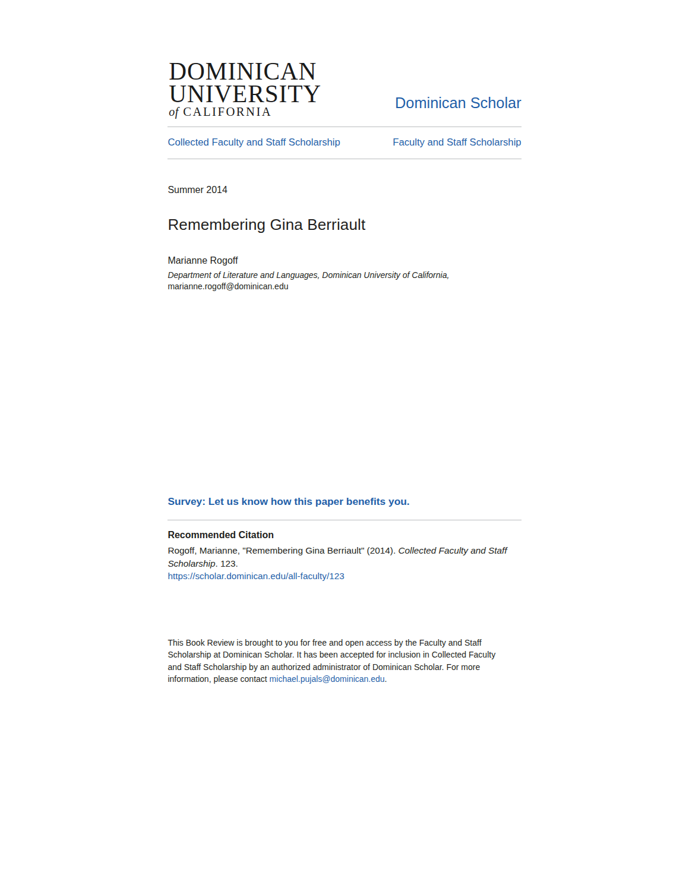DOMINICAN UNIVERSITY of CALIFORNIA
Dominican Scholar
Collected Faculty and Staff Scholarship Faculty and Staff Scholarship
Summer 2014
Remembering Gina Berriault
Marianne Rogoff
Department of Literature and Languages, Dominican University of California,
marianne.rogoff@dominican.edu
Survey: Let us know how this paper benefits you.
Recommended Citation
Rogoff, Marianne, "Remembering Gina Berriault" (2014). Collected Faculty and Staff Scholarship. 123.
https://scholar.dominican.edu/all-faculty/123
This Book Review is brought to you for free and open access by the Faculty and Staff Scholarship at Dominican Scholar. It has been accepted for inclusion in Collected Faculty and Staff Scholarship by an authorized administrator of Dominican Scholar. For more information, please contact michael.pujals@dominican.edu.